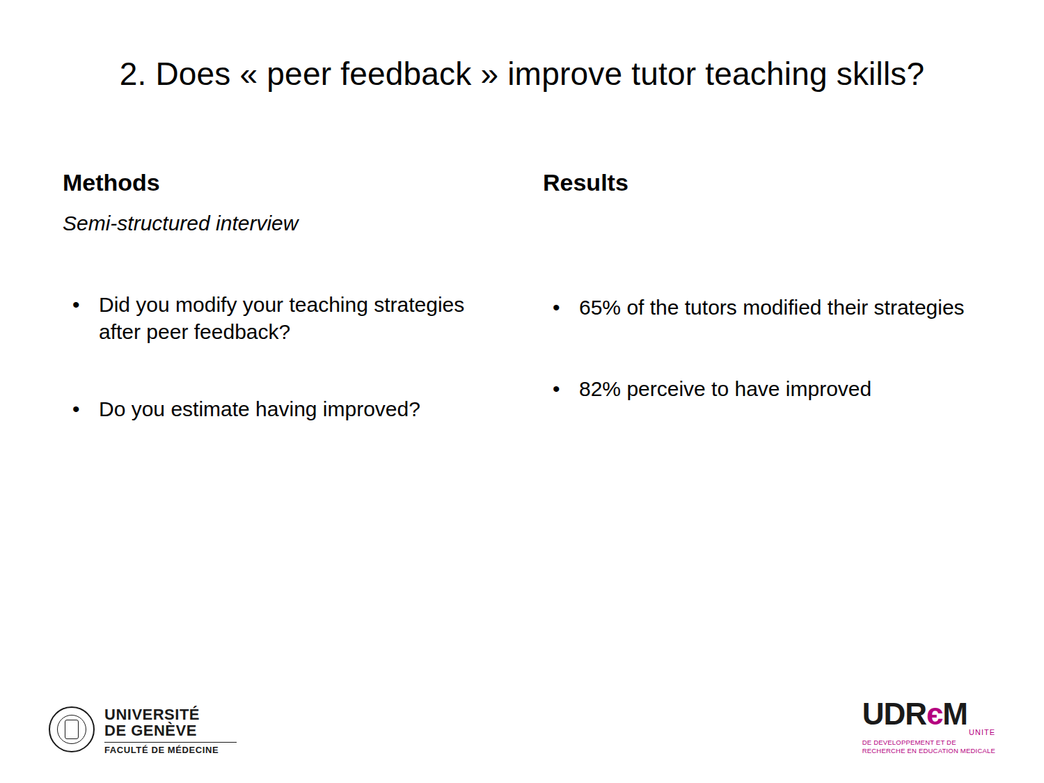2. Does « peer feedback » improve tutor teaching skills?
Methods
Semi-structured interview
Did you modify your teaching strategies after peer feedback?
Do you estimate having improved?
Results
65% of the tutors modified their strategies
82% perceive to have improved
UNIVERSITÉ
DE GENÈVE
FACULTÉ DE MÉDECINE
UDRє M
UNITE
DE DEVELOPPEMENT ET DE
RECHERCHE EN EDUCATION MEDICALE